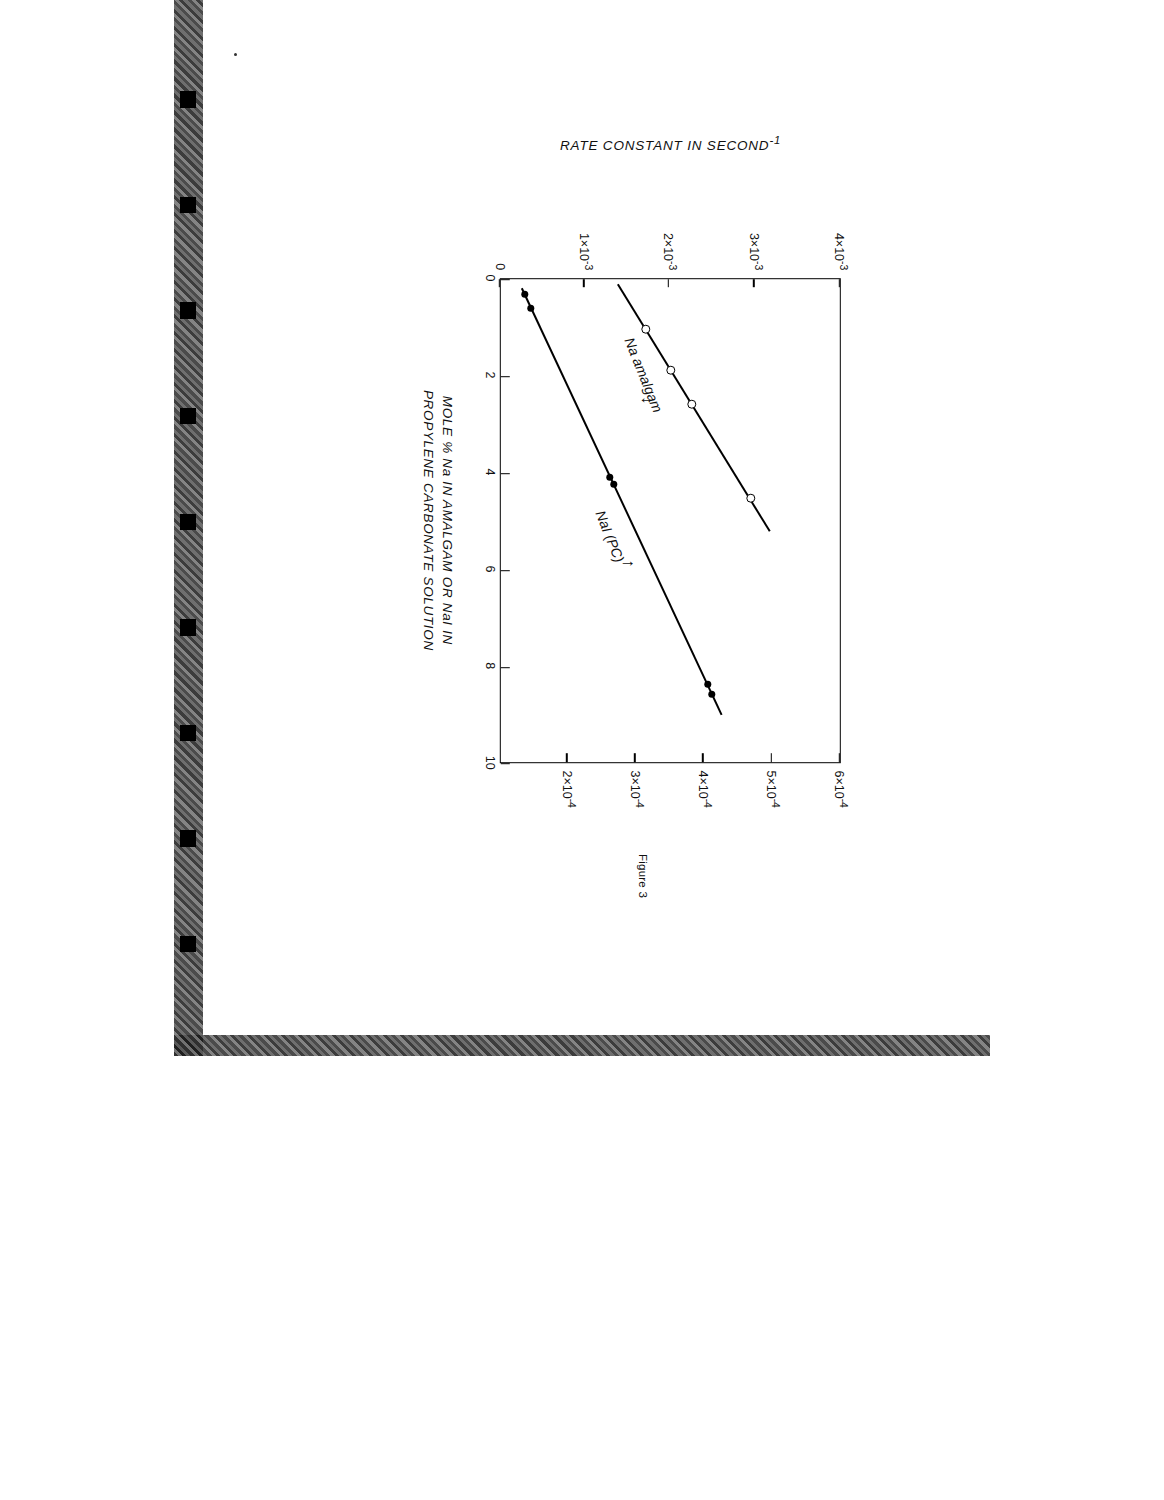RATE CONSTANT IN SECOND-1
4×10-3
3×10-3
2×10-3
1×10-3
0
6×10-4
5×10-4
4×10-4
3×10-4
2×10-4
0
2
4
6
8
10
Na amalgam
NaI (PC)
↓
↑
MOLE % Na IN AMALGAM OR NaI IN
PROPYLENE CARBONATE SOLUTION
Figure 3